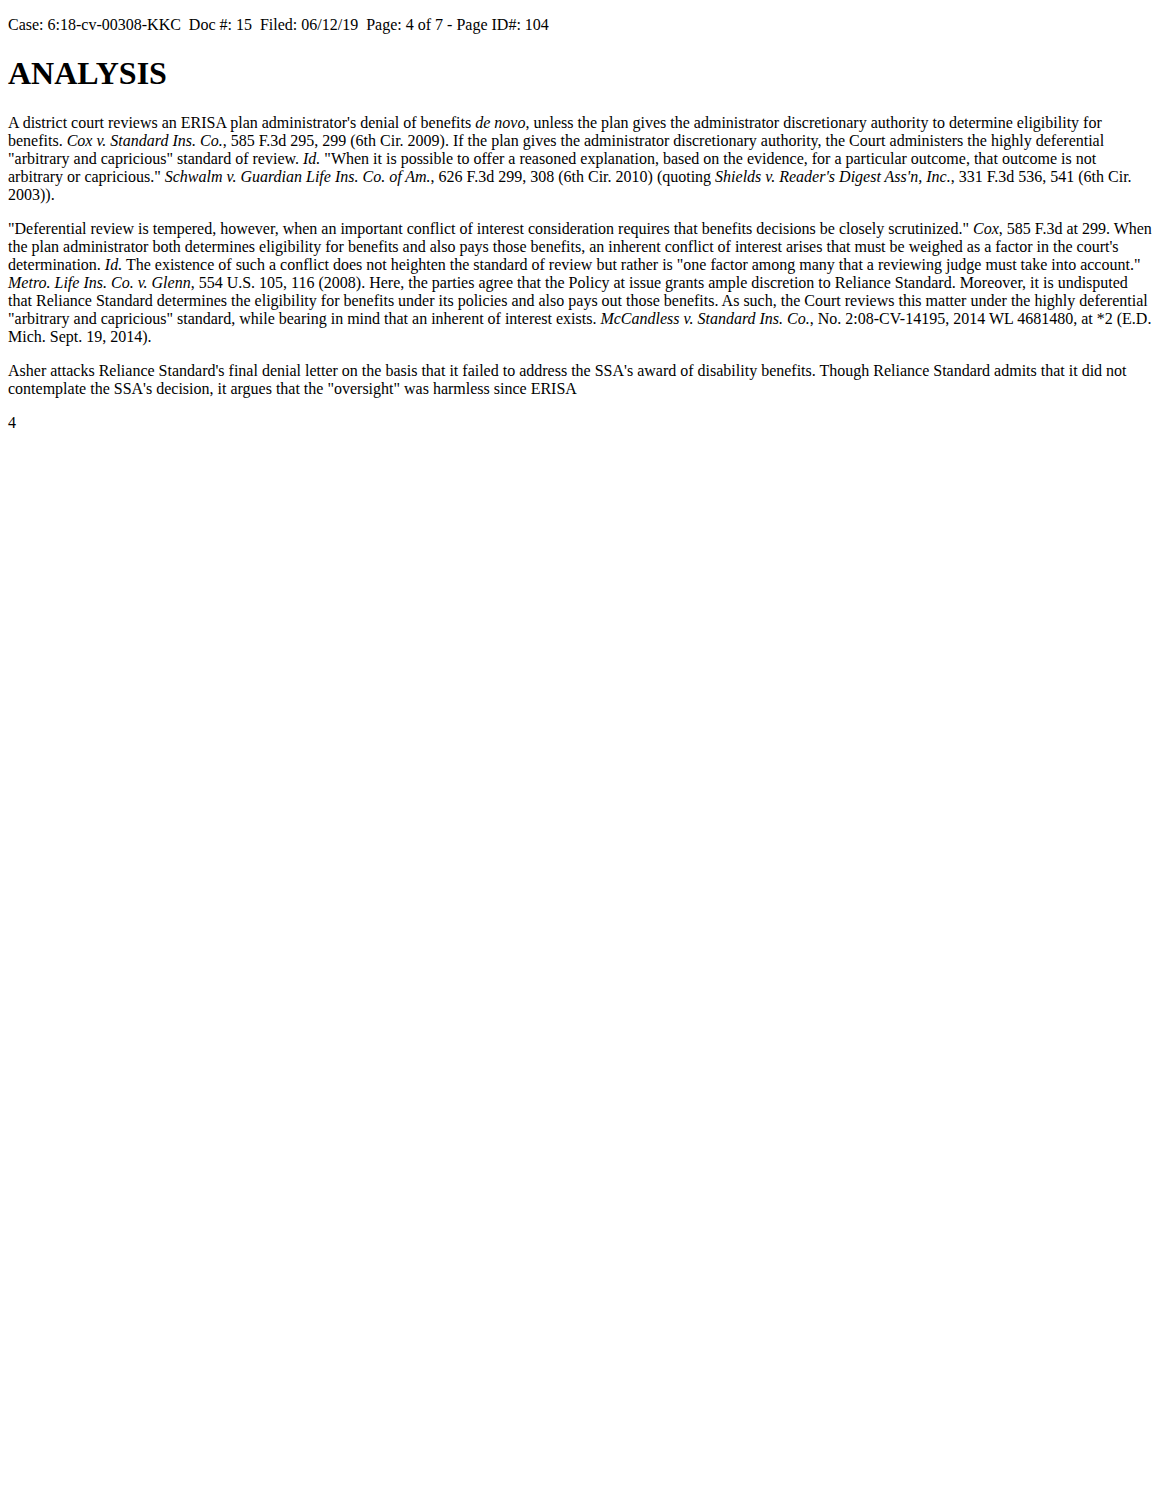Case: 6:18-cv-00308-KKC Doc #: 15 Filed: 06/12/19 Page: 4 of 7 - Page ID#: 104
ANALYSIS
A district court reviews an ERISA plan administrator's denial of benefits de novo, unless the plan gives the administrator discretionary authority to determine eligibility for benefits. Cox v. Standard Ins. Co., 585 F.3d 295, 299 (6th Cir. 2009). If the plan gives the administrator discretionary authority, the Court administers the highly deferential "arbitrary and capricious" standard of review. Id. "When it is possible to offer a reasoned explanation, based on the evidence, for a particular outcome, that outcome is not arbitrary or capricious." Schwalm v. Guardian Life Ins. Co. of Am., 626 F.3d 299, 308 (6th Cir. 2010) (quoting Shields v. Reader's Digest Ass'n, Inc., 331 F.3d 536, 541 (6th Cir. 2003)).
"Deferential review is tempered, however, when an important conflict of interest consideration requires that benefits decisions be closely scrutinized." Cox, 585 F.3d at 299. When the plan administrator both determines eligibility for benefits and also pays those benefits, an inherent conflict of interest arises that must be weighed as a factor in the court's determination. Id. The existence of such a conflict does not heighten the standard of review but rather is "one factor among many that a reviewing judge must take into account." Metro. Life Ins. Co. v. Glenn, 554 U.S. 105, 116 (2008). Here, the parties agree that the Policy at issue grants ample discretion to Reliance Standard. Moreover, it is undisputed that Reliance Standard determines the eligibility for benefits under its policies and also pays out those benefits. As such, the Court reviews this matter under the highly deferential "arbitrary and capricious" standard, while bearing in mind that an inherent of interest exists. McCandless v. Standard Ins. Co., No. 2:08-CV-14195, 2014 WL 4681480, at *2 (E.D. Mich. Sept. 19, 2014).
Asher attacks Reliance Standard's final denial letter on the basis that it failed to address the SSA's award of disability benefits. Though Reliance Standard admits that it did not contemplate the SSA's decision, it argues that the "oversight" was harmless since ERISA
4